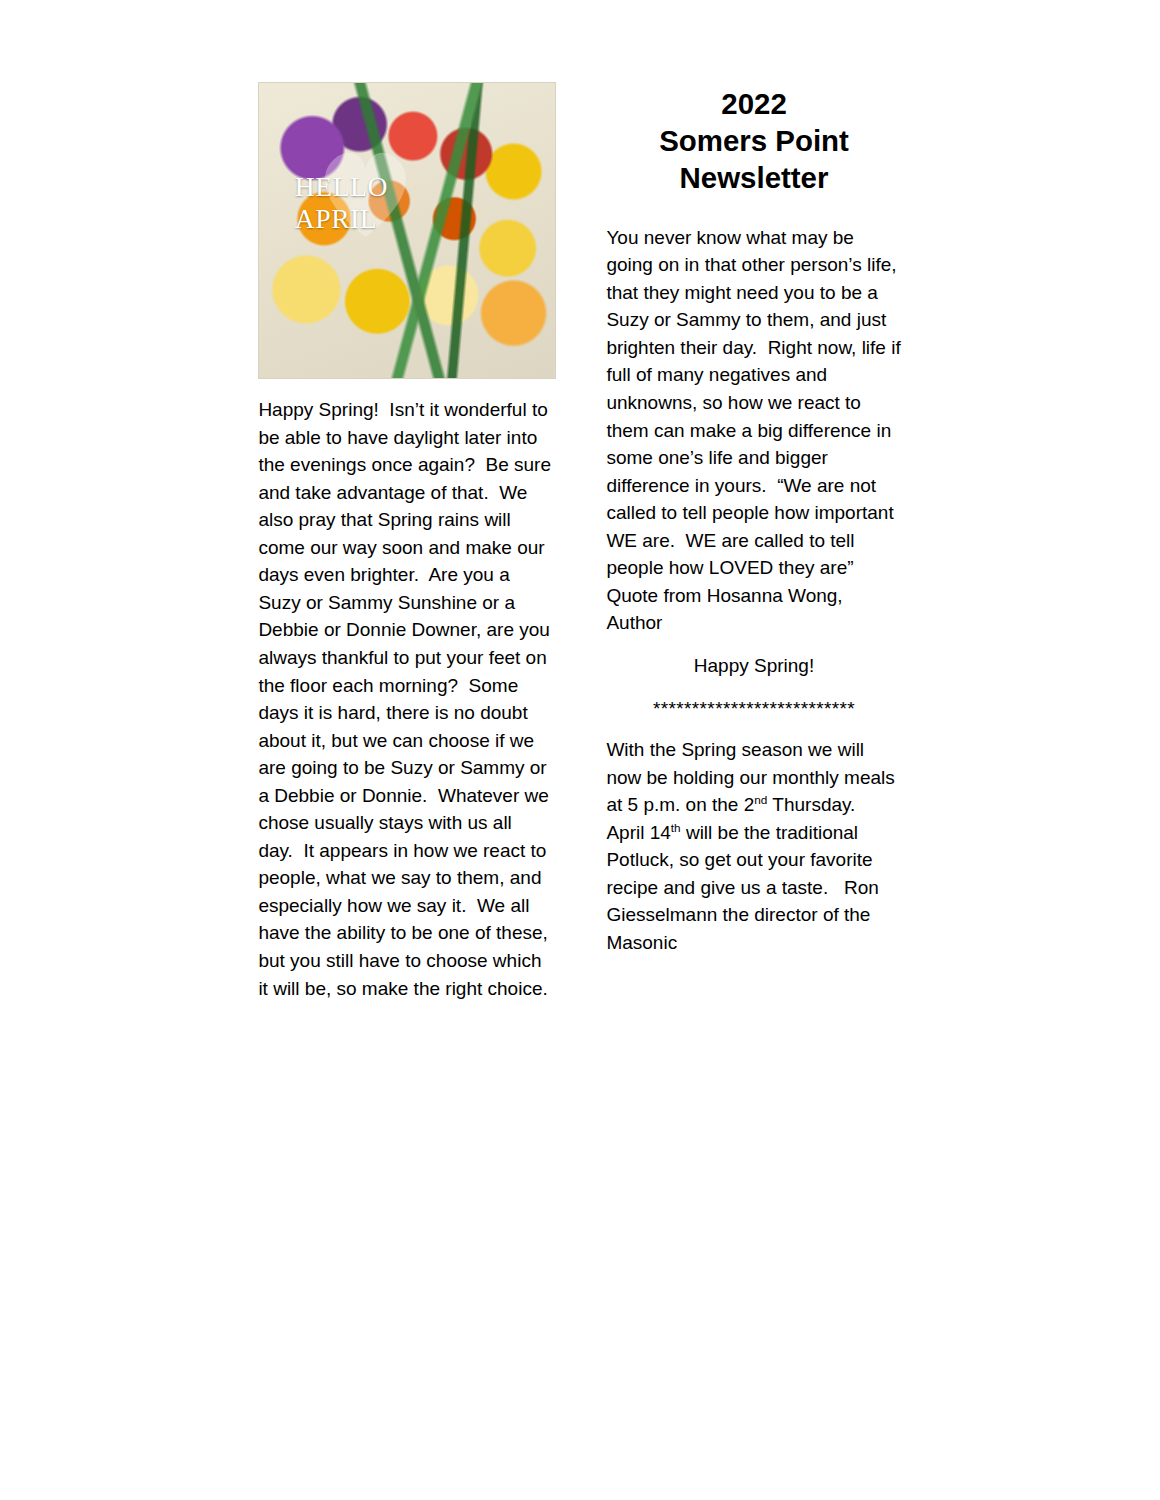HELLO
APRIL
Happy Spring! Isn’t it wonderful to be able to have daylight later into the evenings once again? Be sure and take advantage of that. We also pray that Spring rains will come our way soon and make our days even brighter. Are you a Suzy or Sammy Sunshine or a Debbie or Donnie Downer, are you always thankful to put your feet on the floor each morning? Some days it is hard, there is no doubt about it, but we can choose if we are going to be Suzy or Sammy or a Debbie or Donnie. Whatever we chose usually stays with us all day. It appears in how we react to people, what we say to them, and especially how we say it. We all have the ability to be one of these, but you still have to choose which it will be, so make the right choice.
2022
Somers Point
Newsletter
You never know what may be going on in that other person’s life, that they might need you to be a Suzy or Sammy to them, and just brighten their day. Right now, life if full of many negatives and unknowns, so how we react to them can make a big difference in some one’s life and bigger difference in yours. “We are not called to tell people how important WE are. WE are called to tell people how LOVED they are” Quote from Hosanna Wong, Author
Happy Spring!
**************************
With the Spring season we will now be holding our monthly meals at 5 p.m. on the 2nd Thursday. April 14th will be the traditional Potluck, so get out your favorite recipe and give us a taste. Ron Giesselmann the director of the Masonic